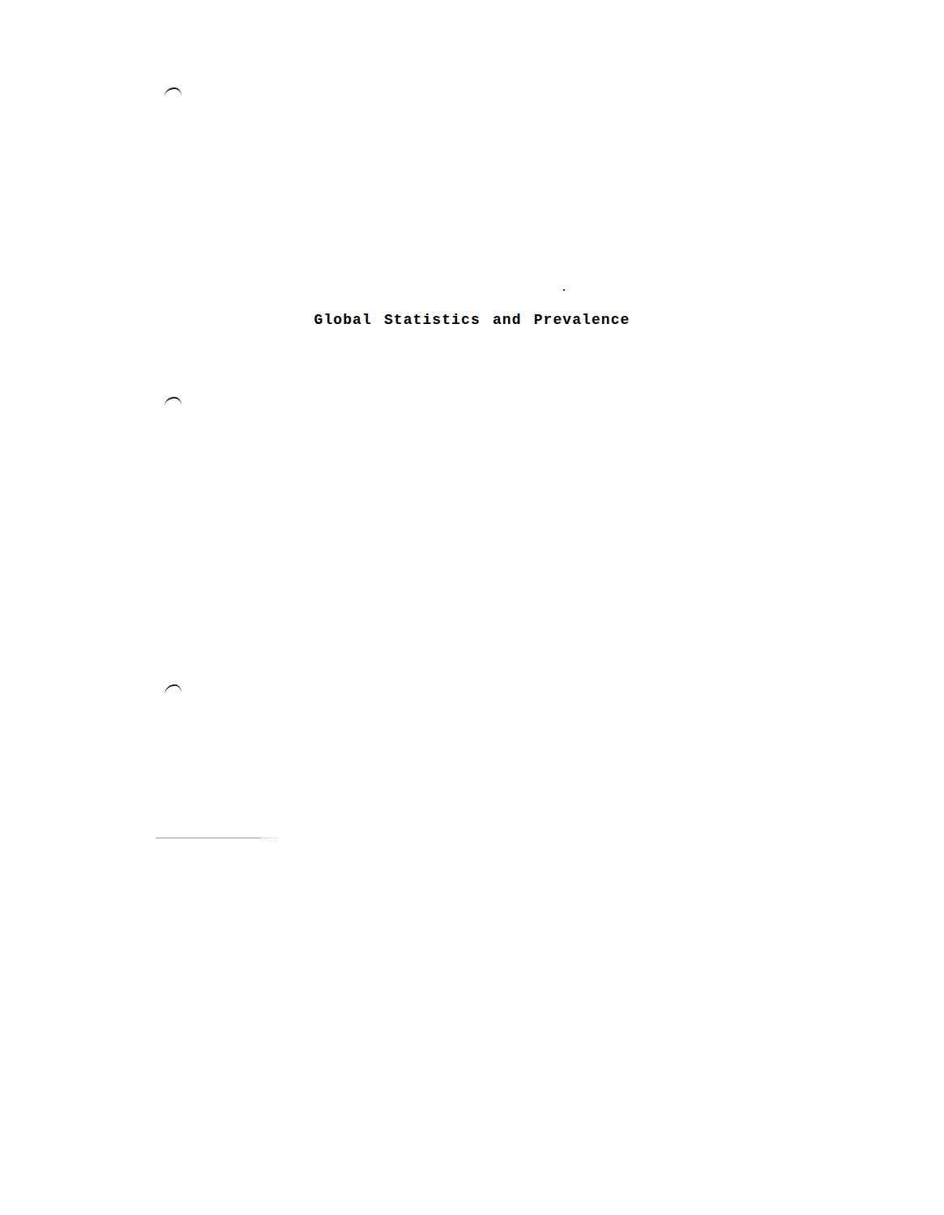Global Statistics and Prevalence